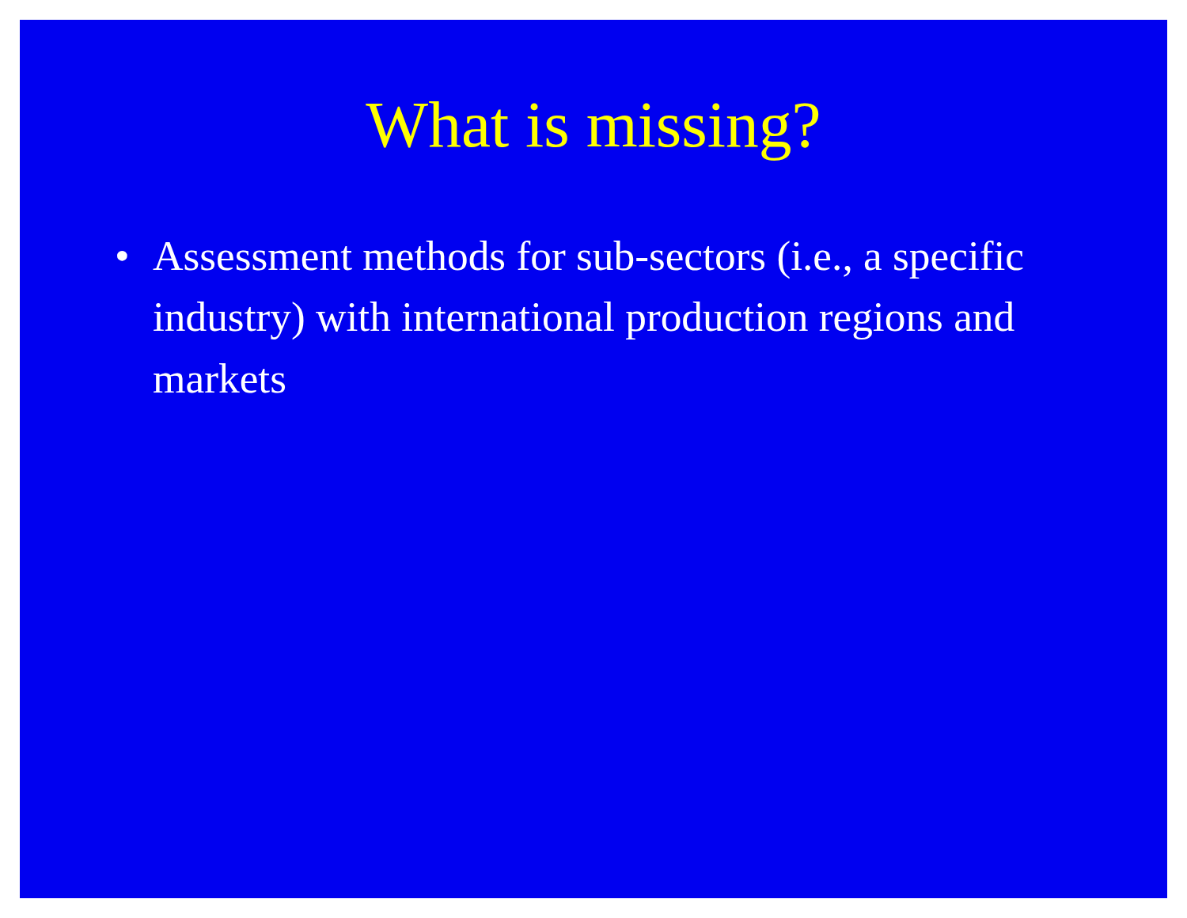What is missing?
Assessment methods for sub-sectors (i.e., a specific industry) with international production regions and markets